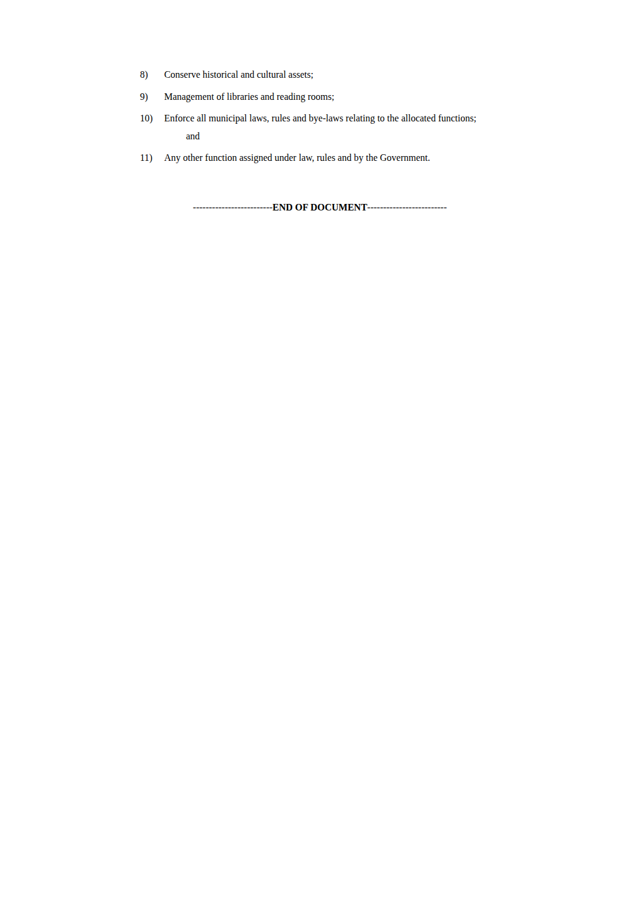8) Conserve historical and cultural assets;
9) Management of libraries and reading rooms;
10) Enforce all municipal laws, rules and bye-laws relating to the allocated functions; and
11) Any other function assigned under law, rules and by the Government.
-------------------------END OF DOCUMENT-------------------------